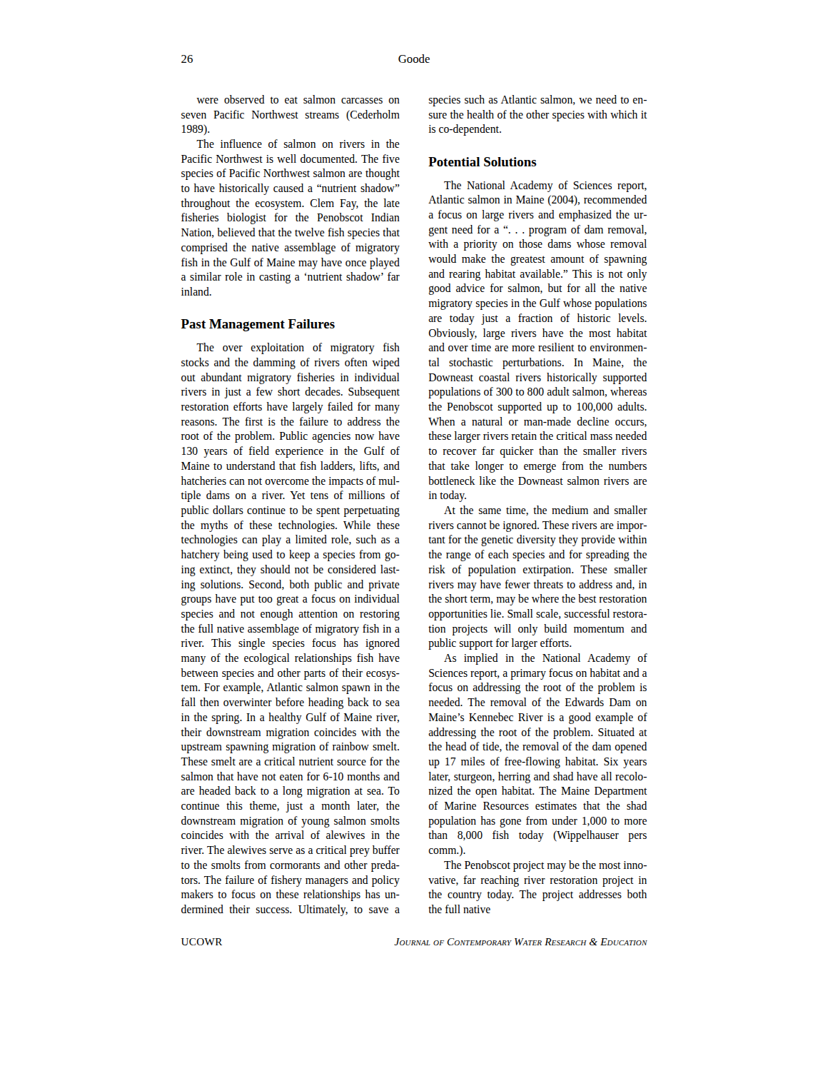26
Goode
were observed to eat salmon carcasses on seven Pacific Northwest streams (Cederholm 1989).
The influence of salmon on rivers in the Pacific Northwest is well documented. The five species of Pacific Northwest salmon are thought to have historically caused a “nutrient shadow” throughout the ecosystem. Clem Fay, the late fisheries biologist for the Penobscot Indian Nation, believed that the twelve fish species that comprised the native assemblage of migratory fish in the Gulf of Maine may have once played a similar role in casting a ‘nutrient shadow’ far inland.
Past Management Failures
The over exploitation of migratory fish stocks and the damming of rivers often wiped out abundant migratory fisheries in individual rivers in just a few short decades. Subsequent restoration efforts have largely failed for many reasons. The first is the failure to address the root of the problem. Public agencies now have 130 years of field experience in the Gulf of Maine to understand that fish ladders, lifts, and hatcheries can not overcome the impacts of multiple dams on a river. Yet tens of millions of public dollars continue to be spent perpetuating the myths of these technologies. While these technologies can play a limited role, such as a hatchery being used to keep a species from going extinct, they should not be considered lasting solutions. Second, both public and private groups have put too great a focus on individual species and not enough attention on restoring the full native assemblage of migratory fish in a river. This single species focus has ignored many of the ecological relationships fish have between species and other parts of their ecosystem. For example, Atlantic salmon spawn in the fall then overwinter before heading back to sea in the spring. In a healthy Gulf of Maine river, their downstream migration coincides with the upstream spawning migration of rainbow smelt. These smelt are a critical nutrient source for the salmon that have not eaten for 6-10 months and are headed back to a long migration at sea. To continue this theme, just a month later, the downstream migration of young salmon smolts coincides with the arrival of alewives in the river. The alewives serve as a critical prey buffer to the smolts from cormorants and other predators. The failure of fishery managers and policy makers to focus on these relationships has undermined their success. Ultimately, to save a species such as Atlantic salmon, we need to ensure the health of the other species with which it is co-dependent.
Potential Solutions
The National Academy of Sciences report, Atlantic salmon in Maine (2004), recommended a focus on large rivers and emphasized the urgent need for a “. . . program of dam removal, with a priority on those dams whose removal would make the greatest amount of spawning and rearing habitat available.” This is not only good advice for salmon, but for all the native migratory species in the Gulf whose populations are today just a fraction of historic levels. Obviously, large rivers have the most habitat and over time are more resilient to environmental stochastic perturbations. In Maine, the Downeast coastal rivers historically supported populations of 300 to 800 adult salmon, whereas the Penobscot supported up to 100,000 adults. When a natural or man-made decline occurs, these larger rivers retain the critical mass needed to recover far quicker than the smaller rivers that take longer to emerge from the numbers bottleneck like the Downeast salmon rivers are in today.
At the same time, the medium and smaller rivers cannot be ignored. These rivers are important for the genetic diversity they provide within the range of each species and for spreading the risk of population extirpation. These smaller rivers may have fewer threats to address and, in the short term, may be where the best restoration opportunities lie. Small scale, successful restoration projects will only build momentum and public support for larger efforts.
As implied in the National Academy of Sciences report, a primary focus on habitat and a focus on addressing the root of the problem is needed. The removal of the Edwards Dam on Maine’s Kennebec River is a good example of addressing the root of the problem. Situated at the head of tide, the removal of the dam opened up 17 miles of free-flowing habitat. Six years later, sturgeon, herring and shad have all recolonized the open habitat. The Maine Department of Marine Resources estimates that the shad population has gone from under 1,000 to more than 8,000 fish today (Wippelhauser pers comm.).
The Penobscot project may be the most innovative, far reaching river restoration project in the country today. The project addresses both the full native
UCOWR
Journal of Contemporary Water Research & Education